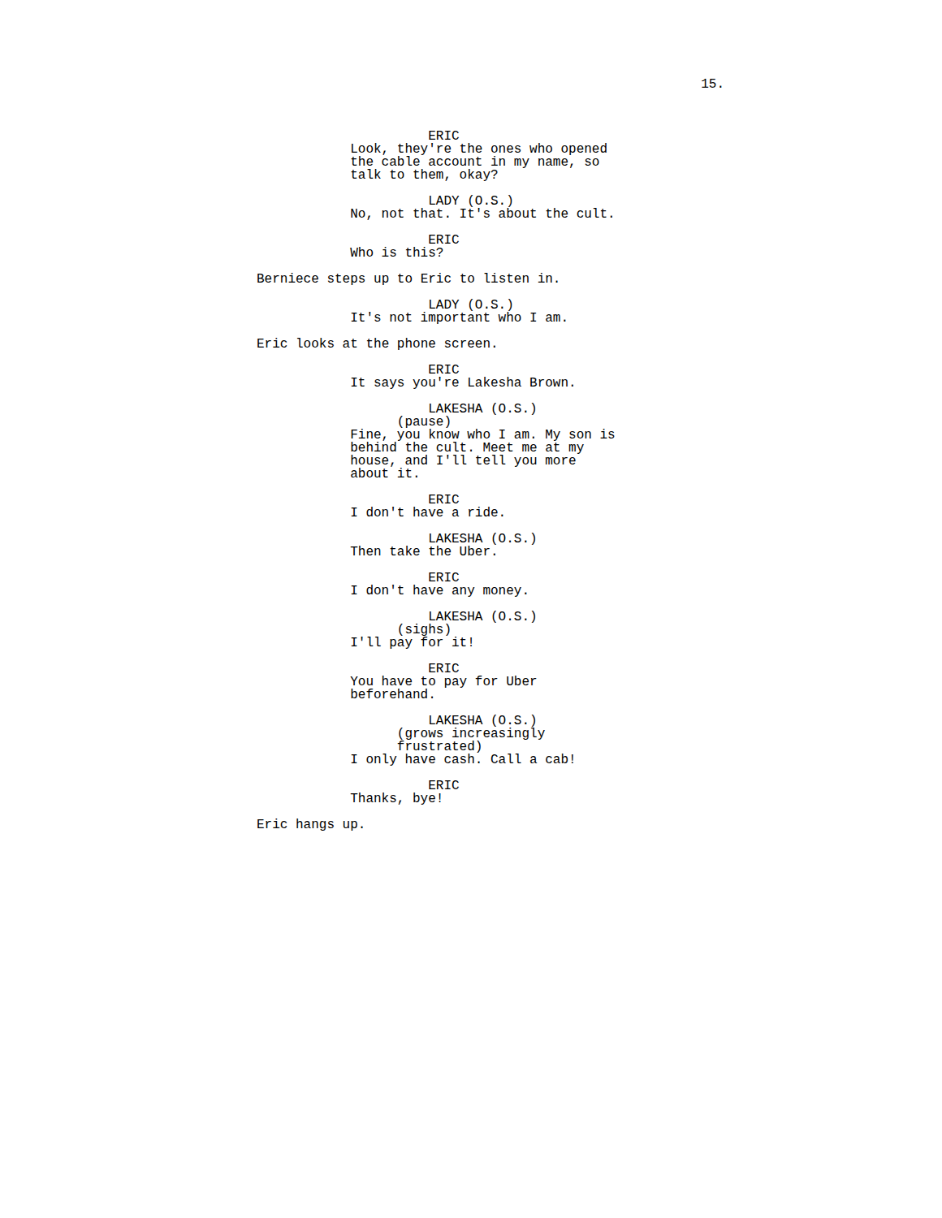15.
ERIC
Look, they're the ones who opened the cable account in my name, so talk to them, okay?
LADY (O.S.)
No, not that. It's about the cult.
ERIC
Who is this?
Berniece steps up to Eric to listen in.
LADY (O.S.)
It's not important who I am.
Eric looks at the phone screen.
ERIC
It says you're Lakesha Brown.
LAKESHA (O.S.)
(pause)
Fine, you know who I am. My son is behind the cult. Meet me at my house, and I'll tell you more about it.
ERIC
I don't have a ride.
LAKESHA (O.S.)
Then take the Uber.
ERIC
I don't have any money.
LAKESHA (O.S.)
(sighs)
I'll pay for it!
ERIC
You have to pay for Uber beforehand.
LAKESHA (O.S.)
(grows increasingly
frustrated)
I only have cash. Call a cab!
ERIC
Thanks, bye!
Eric hangs up.